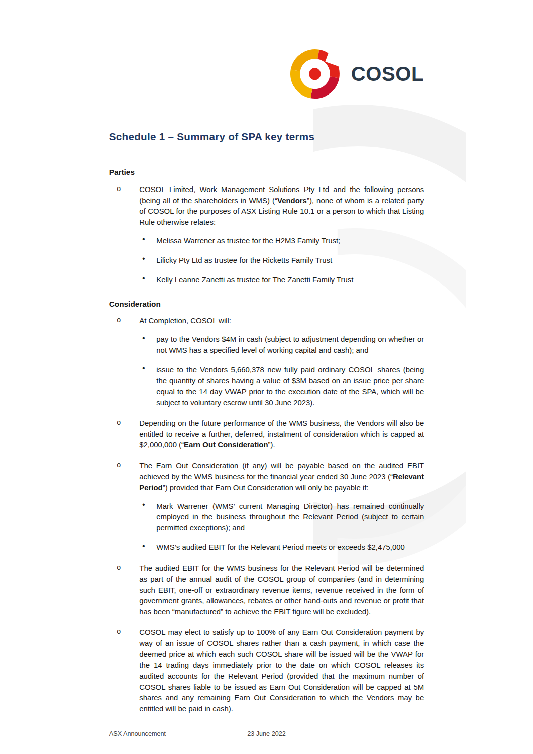COSOL
Schedule 1 – Summary of SPA key terms
Parties
COSOL Limited, Work Management Solutions Pty Ltd and the following persons (being all of the shareholders in WMS) (“Vendors”), none of whom is a related party of COSOL for the purposes of ASX Listing Rule 10.1 or a person to which that Listing Rule otherwise relates:
Melissa Warrener as trustee for the H2M3 Family Trust;
Lilicky Pty Ltd as trustee for the Ricketts Family Trust
Kelly Leanne Zanetti as trustee for The Zanetti Family Trust
Consideration
At Completion, COSOL will:
pay to the Vendors $4M in cash (subject to adjustment depending on whether or not WMS has a specified level of working capital and cash); and
issue to the Vendors 5,660,378 new fully paid ordinary COSOL shares (being the quantity of shares having a value of $3M based on an issue price per share equal to the 14 day VWAP prior to the execution date of the SPA, which will be subject to voluntary escrow until 30 June 2023).
Depending on the future performance of the WMS business, the Vendors will also be entitled to receive a further, deferred, instalment of consideration which is capped at $2,000,000 (“Earn Out Consideration”).
The Earn Out Consideration (if any) will be payable based on the audited EBIT achieved by the WMS business for the financial year ended 30 June 2023 (“Relevant Period”) provided that Earn Out Consideration will only be payable if:
Mark Warrener (WMS’ current Managing Director) has remained continually employed in the business throughout the Relevant Period (subject to certain permitted exceptions); and
WMS’s audited EBIT for the Relevant Period meets or exceeds $2,475,000
The audited EBIT for the WMS business for the Relevant Period will be determined as part of the annual audit of the COSOL group of companies (and in determining such EBIT, one-off or extraordinary revenue items, revenue received in the form of government grants, allowances, rebates or other hand-outs and revenue or profit that has been “manufactured” to achieve the EBIT figure will be excluded).
COSOL may elect to satisfy up to 100% of any Earn Out Consideration payment by way of an issue of COSOL shares rather than a cash payment, in which case the deemed price at which each such COSOL share will be issued will be the VWAP for the 14 trading days immediately prior to the date on which COSOL releases its audited accounts for the Relevant Period (provided that the maximum number of COSOL shares liable to be issued as Earn Out Consideration will be capped at 5M shares and any remaining Earn Out Consideration to which the Vendors may be entitled will be paid in cash).
ASX Announcement
23 June 2022